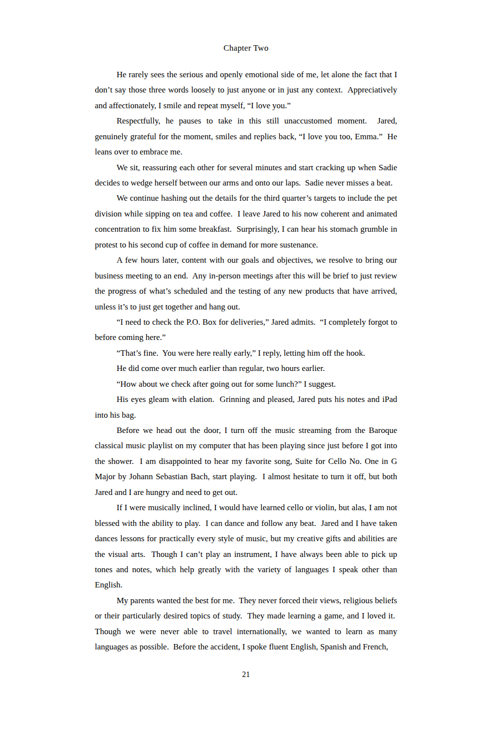Chapter Two
He rarely sees the serious and openly emotional side of me, let alone the fact that I don’t say those three words loosely to just anyone or in just any context. Appreciatively and affectionately, I smile and repeat myself, “I love you.”
Respectfully, he pauses to take in this still unaccustomed moment. Jared, genuinely grateful for the moment, smiles and replies back, “I love you too, Emma.” He leans over to embrace me.
We sit, reassuring each other for several minutes and start cracking up when Sadie decides to wedge herself between our arms and onto our laps. Sadie never misses a beat.
We continue hashing out the details for the third quarter’s targets to include the pet division while sipping on tea and coffee. I leave Jared to his now coherent and animated concentration to fix him some breakfast. Surprisingly, I can hear his stomach grumble in protest to his second cup of coffee in demand for more sustenance.
A few hours later, content with our goals and objectives, we resolve to bring our business meeting to an end. Any in-person meetings after this will be brief to just review the progress of what’s scheduled and the testing of any new products that have arrived, unless it’s to just get together and hang out.
“I need to check the P.O. Box for deliveries,” Jared admits. “I completely forgot to before coming here.”
“That’s fine. You were here really early,” I reply, letting him off the hook.
He did come over much earlier than regular, two hours earlier.
“How about we check after going out for some lunch?” I suggest.
His eyes gleam with elation. Grinning and pleased, Jared puts his notes and iPad into his bag.
Before we head out the door, I turn off the music streaming from the Baroque classical music playlist on my computer that has been playing since just before I got into the shower. I am disappointed to hear my favorite song, Suite for Cello No. One in G Major by Johann Sebastian Bach, start playing. I almost hesitate to turn it off, but both Jared and I are hungry and need to get out.
If I were musically inclined, I would have learned cello or violin, but alas, I am not blessed with the ability to play. I can dance and follow any beat. Jared and I have taken dances lessons for practically every style of music, but my creative gifts and abilities are the visual arts. Though I can’t play an instrument, I have always been able to pick up tones and notes, which help greatly with the variety of languages I speak other than English.
My parents wanted the best for me. They never forced their views, religious beliefs or their particularly desired topics of study. They made learning a game, and I loved it. Though we were never able to travel internationally, we wanted to learn as many languages as possible. Before the accident, I spoke fluent English, Spanish and French,
21